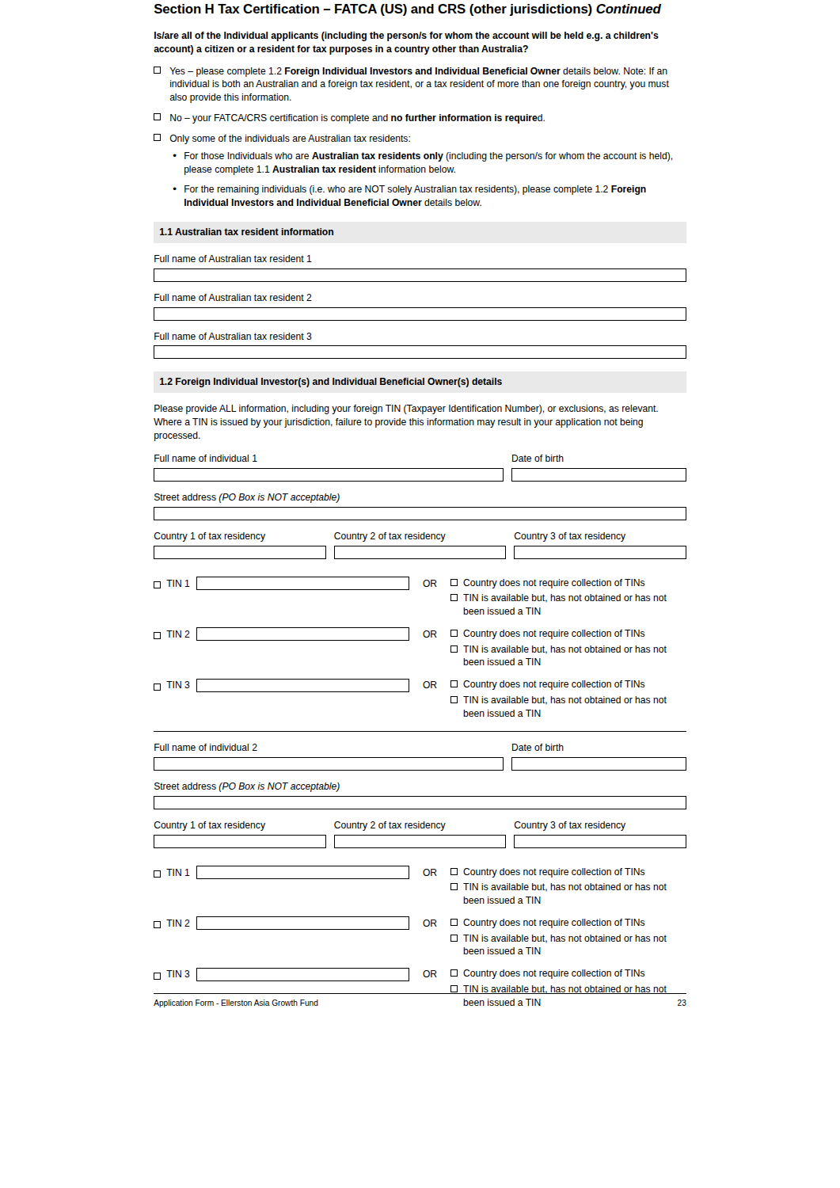Section H Tax Certification – FATCA (US) and CRS (other jurisdictions) Continued
Is/are all of the Individual applicants (including the person/s for whom the account will be held e.g. a children's account) a citizen or a resident for tax purposes in a country other than Australia?
Yes – please complete 1.2 Foreign Individual Investors and Individual Beneficial Owner details below. Note: If an individual is both an Australian and a foreign tax resident, or a tax resident of more than one foreign country, you must also provide this information.
No – your FATCA/CRS certification is complete and no further information is required.
Only some of the individuals are Australian tax residents:
For those Individuals who are Australian tax residents only (including the person/s for whom the account is held), please complete 1.1 Australian tax resident information below.
For the remaining individuals (i.e. who are NOT solely Australian tax residents), please complete 1.2 Foreign Individual Investors and Individual Beneficial Owner details below.
1.1 Australian tax resident information
Full name of Australian tax resident 1
Full name of Australian tax resident 2
Full name of Australian tax resident 3
1.2 Foreign Individual Investor(s) and Individual Beneficial Owner(s) details
Please provide ALL information, including your foreign TIN (Taxpayer Identification Number), or exclusions, as relevant. Where a TIN is issued by your jurisdiction, failure to provide this information may result in your application not being processed.
Full name of individual 1
Date of birth
Street address (PO Box is NOT acceptable)
Country 1 of tax residency
Country 2 of tax residency
Country 3 of tax residency
TIN 1
OR
Country does not require collection of TINs
TIN is available but, has not obtained or has not been issued a TIN
TIN 2
OR
Country does not require collection of TINs
TIN is available but, has not obtained or has not been issued a TIN
TIN 3
OR
Country does not require collection of TINs
TIN is available but, has not obtained or has not been issued a TIN
Full name of individual 2
Date of birth
Street address (PO Box is NOT acceptable)
Country 1 of tax residency
Country 2 of tax residency
Country 3 of tax residency
TIN 1
OR
Country does not require collection of TINs
TIN is available but, has not obtained or has not been issued a TIN
TIN 2
OR
Country does not require collection of TINs
TIN is available but, has not obtained or has not been issued a TIN
TIN 3
OR
Country does not require collection of TINs
TIN is available but, has not obtained or has not been issued a TIN
Application Form - Ellerston Asia Growth Fund
23